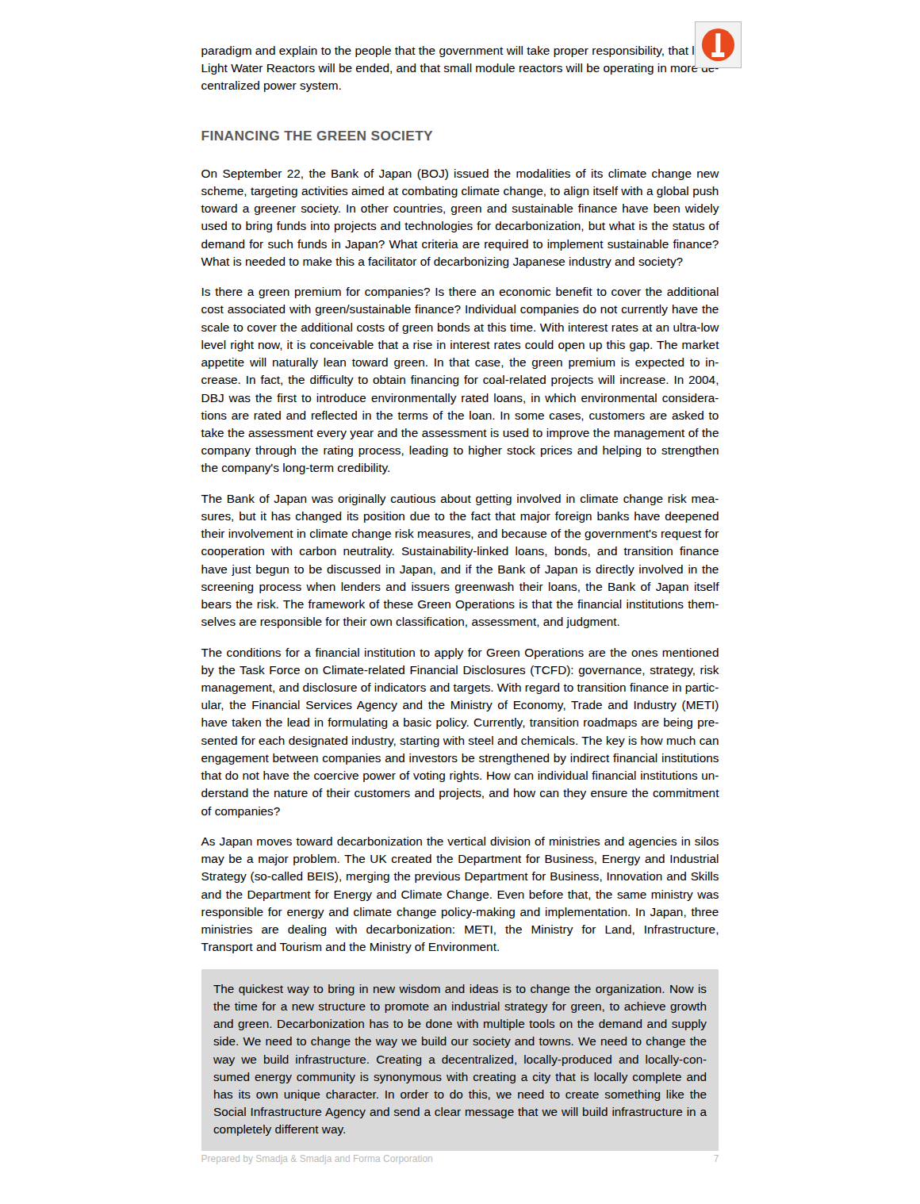paradigm and explain to the people that the government will take proper responsibility, that large Light Water Reactors will be ended, and that small module reactors will be operating in more decentralized power system.
FINANCING THE GREEN SOCIETY
On September 22, the Bank of Japan (BOJ) issued the modalities of its climate change new scheme, targeting activities aimed at combating climate change, to align itself with a global push toward a greener society. In other countries, green and sustainable finance have been widely used to bring funds into projects and technologies for decarbonization, but what is the status of demand for such funds in Japan? What criteria are required to implement sustainable finance? What is needed to make this a facilitator of decarbonizing Japanese industry and society?
Is there a green premium for companies? Is there an economic benefit to cover the additional cost associated with green/sustainable finance? Individual companies do not currently have the scale to cover the additional costs of green bonds at this time. With interest rates at an ultra-low level right now, it is conceivable that a rise in interest rates could open up this gap. The market appetite will naturally lean toward green. In that case, the green premium is expected to increase. In fact, the difficulty to obtain financing for coal-related projects will increase. In 2004, DBJ was the first to introduce environmentally rated loans, in which environmental considerations are rated and reflected in the terms of the loan. In some cases, customers are asked to take the assessment every year and the assessment is used to improve the management of the company through the rating process, leading to higher stock prices and helping to strengthen the company's long-term credibility.
The Bank of Japan was originally cautious about getting involved in climate change risk measures, but it has changed its position due to the fact that major foreign banks have deepened their involvement in climate change risk measures, and because of the government's request for cooperation with carbon neutrality. Sustainability-linked loans, bonds, and transition finance have just begun to be discussed in Japan, and if the Bank of Japan is directly involved in the screening process when lenders and issuers greenwash their loans, the Bank of Japan itself bears the risk. The framework of these Green Operations is that the financial institutions themselves are responsible for their own classification, assessment, and judgment.
The conditions for a financial institution to apply for Green Operations are the ones mentioned by the Task Force on Climate-related Financial Disclosures (TCFD): governance, strategy, risk management, and disclosure of indicators and targets. With regard to transition finance in particular, the Financial Services Agency and the Ministry of Economy, Trade and Industry (METI) have taken the lead in formulating a basic policy. Currently, transition roadmaps are being presented for each designated industry, starting with steel and chemicals. The key is how much can engagement between companies and investors be strengthened by indirect financial institutions that do not have the coercive power of voting rights. How can individual financial institutions understand the nature of their customers and projects, and how can they ensure the commitment of companies?
As Japan moves toward decarbonization the vertical division of ministries and agencies in silos may be a major problem. The UK created the Department for Business, Energy and Industrial Strategy (so-called BEIS), merging the previous Department for Business, Innovation and Skills and the Department for Energy and Climate Change. Even before that, the same ministry was responsible for energy and climate change policy-making and implementation. In Japan, three ministries are dealing with decarbonization: METI, the Ministry for Land, Infrastructure, Transport and Tourism and the Ministry of Environment.
The quickest way to bring in new wisdom and ideas is to change the organization. Now is the time for a new structure to promote an industrial strategy for green, to achieve growth and green. Decarbonization has to be done with multiple tools on the demand and supply side. We need to change the way we build our society and towns. We need to change the way we build infrastructure. Creating a decentralized, locally-produced and locally-consumed energy community is synonymous with creating a city that is locally complete and has its own unique character. In order to do this, we need to create something like the Social Infrastructure Agency and send a clear message that we will build infrastructure in a completely different way.
Prepared by Smadja & Smadja and Forma Corporation 7